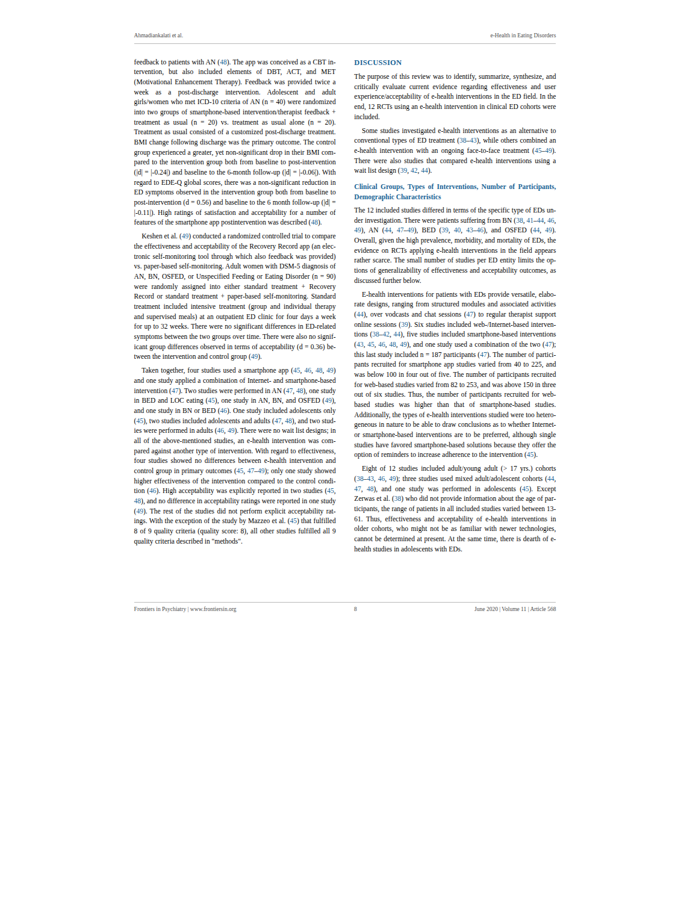Ahmadiankalati et al. e-Health in Eating Disorders
feedback to patients with AN (48). The app was conceived as a CBT intervention, but also included elements of DBT, ACT, and MET (Motivational Enhancement Therapy). Feedback was provided twice a week as a post-discharge intervention. Adolescent and adult girls/women who met ICD-10 criteria of AN (n = 40) were randomized into two groups of smartphone-based intervention/therapist feedback + treatment as usual (n = 20) vs. treatment as usual alone (n = 20). Treatment as usual consisted of a customized post-discharge treatment. BMI change following discharge was the primary outcome. The control group experienced a greater, yet non-significant drop in their BMI compared to the intervention group both from baseline to post-intervention (|d| = |-0.24|) and baseline to the 6-month follow-up (|d| = |-0.06|). With regard to EDE-Q global scores, there was a non-significant reduction in ED symptoms observed in the intervention group both from baseline to post-intervention (d = 0.56) and baseline to the 6 month follow-up (|d| = |-0.11|). High ratings of satisfaction and acceptability for a number of features of the smartphone app postintervention was described (48).
Keshen et al. (49) conducted a randomized controlled trial to compare the effectiveness and acceptability of the Recovery Record app (an electronic self-monitoring tool through which also feedback was provided) vs. paper-based self-monitoring. Adult women with DSM-5 diagnosis of AN, BN, OSFED, or Unspecified Feeding or Eating Disorder (n = 90) were randomly assigned into either standard treatment + Recovery Record or standard treatment + paper-based self-monitoring. Standard treatment included intensive treatment (group and individual therapy and supervised meals) at an outpatient ED clinic for four days a week for up to 32 weeks. There were no significant differences in ED-related symptoms between the two groups over time. There were also no significant group differences observed in terms of acceptability (d = 0.36) between the intervention and control group (49).
Taken together, four studies used a smartphone app (45, 46, 48, 49) and one study applied a combination of Internet- and smartphone-based intervention (47). Two studies were performed in AN (47, 48), one study in BED and LOC eating (45), one study in AN, BN, and OSFED (49), and one study in BN or BED (46). One study included adolescents only (45), two studies included adolescents and adults (47, 48), and two studies were performed in adults (46, 49). There were no wait list designs; in all of the above-mentioned studies, an e-health intervention was compared against another type of intervention. With regard to effectiveness, four studies showed no differences between e-health intervention and control group in primary outcomes (45, 47–49); only one study showed higher effectiveness of the intervention compared to the control condition (46). High acceptability was explicitly reported in two studies (45, 48), and no difference in acceptability ratings were reported in one study (49). The rest of the studies did not perform explicit acceptability ratings. With the exception of the study by Mazzeo et al. (45) that fulfilled 8 of 9 quality criteria (quality score: 8), all other studies fulfilled all 9 quality criteria described in "methods".
Discussion
The purpose of this review was to identify, summarize, synthesize, and critically evaluate current evidence regarding effectiveness and user experience/acceptability of e-health interventions in the ED field. In the end, 12 RCTs using an e-health intervention in clinical ED cohorts were included.
Some studies investigated e-health interventions as an alternative to conventional types of ED treatment (38–43), while others combined an e-health intervention with an ongoing face-to-face treatment (45–49). There were also studies that compared e-health interventions using a wait list design (39, 42, 44).
Clinical Groups, Types of Interventions, Number of Participants, Demographic Characteristics
The 12 included studies differed in terms of the specific type of EDs under investigation. There were patients suffering from BN (38, 41–44, 46, 49), AN (44, 47–49), BED (39, 40, 43–46), and OSFED (44, 49). Overall, given the high prevalence, morbidity, and mortality of EDs, the evidence on RCTs applying e-health interventions in the field appears rather scarce. The small number of studies per ED entity limits the options of generalizability of effectiveness and acceptability outcomes, as discussed further below.
E-health interventions for patients with EDs provide versatile, elaborate designs, ranging from structured modules and associated activities (44), over vodcasts and chat sessions (47) to regular therapist support online sessions (39). Six studies included web-/Internet-based interventions (38–42, 44), five studies included smartphone-based interventions (43, 45, 46, 48, 49), and one study used a combination of the two (47); this last study included n = 187 participants (47). The number of participants recruited for smartphone app studies varied from 40 to 225, and was below 100 in four out of five. The number of participants recruited for web-based studies varied from 82 to 253, and was above 150 in three out of six studies. Thus, the number of participants recruited for web-based studies was higher than that of smartphone-based studies. Additionally, the types of e-health interventions studied were too heterogeneous in nature to be able to draw conclusions as to whether Internet- or smartphone-based interventions are to be preferred, although single studies have favored smartphone-based solutions because they offer the option of reminders to increase adherence to the intervention (45).
Eight of 12 studies included adult/young adult (> 17 yrs.) cohorts (38–43, 46, 49); three studies used mixed adult/adolescent cohorts (44, 47, 48), and one study was performed in adolescents (45). Except Zerwas et al. (38) who did not provide information about the age of participants, the range of patients in all included studies varied between 13-61. Thus, effectiveness and acceptability of e-health interventions in older cohorts, who might not be as familiar with newer technologies, cannot be determined at present. At the same time, there is dearth of e-health studies in adolescents with EDs.
Frontiers in Psychiatry | www.frontiersin.org 8 June 2020 | Volume 11 | Article 568